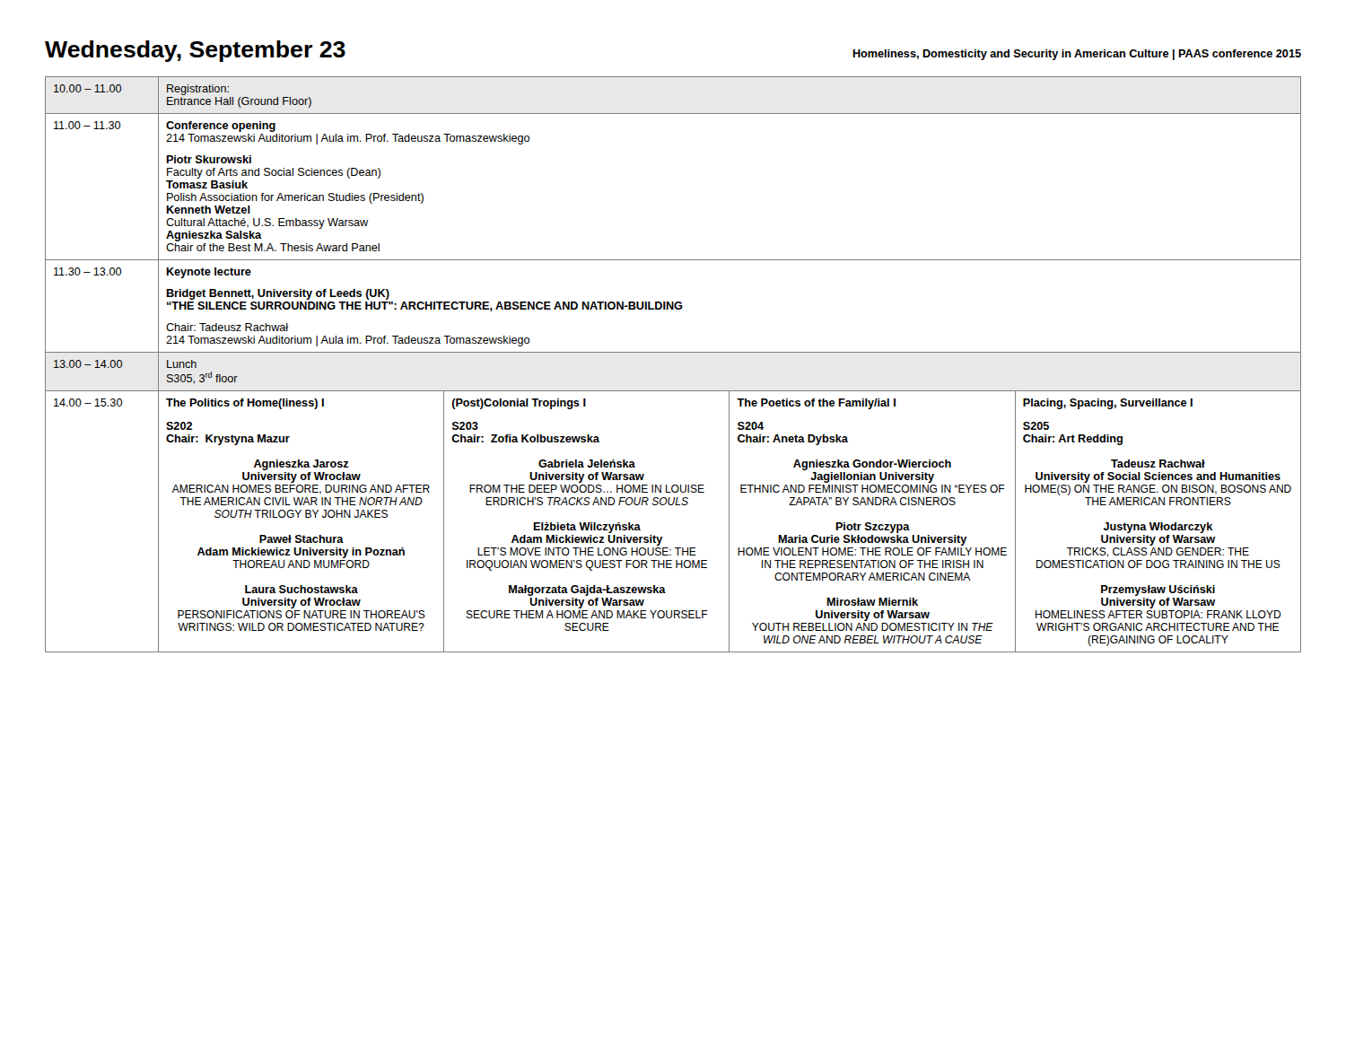Wednesday, September 23
Homeliness, Domesticity and Security in American Culture | PAAS conference 2015
| 10.00 – 11.00 | Registration: Entrance Hall (Ground Floor) |
| 11.00 – 11.30 | Conference opening 214 Tomaszewski Auditorium / Aula im. Prof. Tadeusza Tomaszewskiego Piotr Skurowski Faculty of Arts and Social Sciences (Dean) Tomasz Basiuk Polish Association for American Studies (President) Kenneth Wetzel Cultural Attaché, U.S. Embassy Warsaw Agnieszka Salska Chair of the Best M.A. Thesis Award Panel |
| 11.30 – 13.00 | Keynote lecture Bridget Bennett, University of Leeds (UK) “THE SILENCE SURROUNDING THE HUT": ARCHITECTURE, ABSENCE AND NATION-BUILDING Chair: Tadeusz Rachwał 214 Tomaszewski Auditorium / Aula im. Prof. Tadeusza Tomaszewskiego |
| 13.00 – 14.00 | Lunch S305, 3 rd floor |
| 14.00 – 15.30 | The Politics of Home(liness) I S202 Chair: Krystyna Mazur Agnieszka Jarosz University of Wrocław AMERICAN HOMES BEFORE, DURING AND AFTER THE AMERICAN CIVIL WAR IN THE NORTH AND SOUTH TRILOGY BY JOHN JAKES Paweł Stachura Adam Mickiewicz University in Poznań THOREAU AND MUMFORD Laura Suchostawska University of Wrocław PERSONIFICATIONS OF NATURE IN THOREAU'S WRITINGS: WILD OR DOMESTICATED NATURE? | (Post)Colonial Tropings I S203 Chair: Zofia Kolbuszewska Gabriela Jeleńska University of Warsaw FROM THE DEEP WOODS… HOME IN LOUISE ERDRICH'S TRACKS AND FOUR SOULS Elżbieta Wilczyńska Adam Mickiewicz University LET’S MOVE INTO THE LONG HOUSE: THE IROQUOIAN WOMEN’S QUEST FOR THE HOME Małgorzata Gajda-Łaszewska University of Warsaw SECURE THEM A HOME AND MAKE YOURSELF SECURE | The Poetics of the Family/ial I S204 Chair: Aneta Dybska Agnieszka Gondor-Wiercioch Jagiellonian University ETHNIC AND FEMINIST HOMECOMING IN “EYES OF ZAPATA” BY SANDRA CISNEROS Piotr Szczypa Maria Curie Skłodowska University HOME VIOLENT HOME: THE ROLE OF FAMILY HOME IN THE REPRESENTATION OF THE IRISH IN CONTEMPORARY AMERICAN CINEMA Mirosław Miernik University of Warsaw YOUTH REBELLION AND DOMESTICITY IN THE WILD ONE AND REBEL WITHOUT A CAUSE | Placing, Spacing, Surveillance I S205 Chair: Art Redding Tadeusz Rachwał University of Social Sciences and Humanities HOME(S) ON THE RANGE. ON BISON, BOSONS AND THE AMERICAN FRONTIERS Justyna Włodarczyk University of Warsaw TRICKS, CLASS AND GENDER: THE DOMESTICATION OF DOG TRAINING IN THE US Przemysław Uściński University of Warsaw HOMELINESS AFTER SUBTOPIA: FRANK LLOYD WRIGHT’S ORGANIC ARCHITECTURE AND THE (RE)GAINING OF LOCALITY |